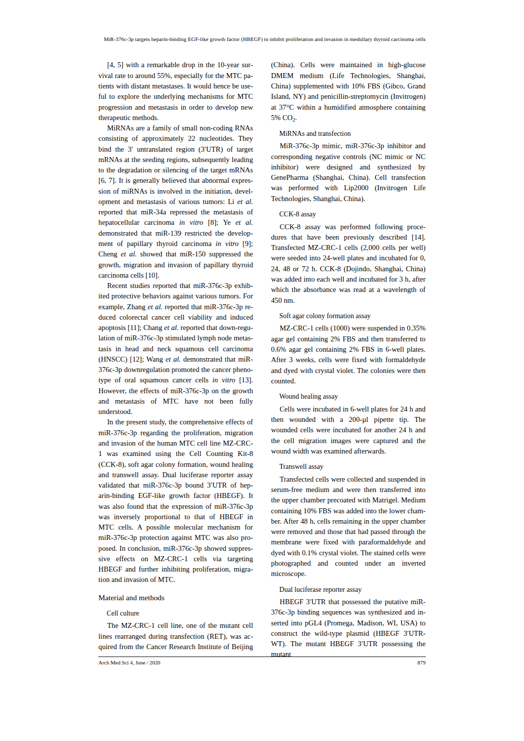MiR-376c-3p targets heparin-binding EGF-like growth factor (HBEGF) to inhibit proliferation and invasion in medullary thyroid carcinoma cells
[4, 5] with a remarkable drop in the 10-year survival rate to around 55%, especially for the MTC patients with distant metastases. It would hence be useful to explore the underlying mechanisms for MTC progression and metastasis in order to develop new therapeutic methods.
MiRNAs are a family of small non-coding RNAs consisting of approximately 22 nucleotides. They bind the 3′ untranslated region (3′UTR) of target mRNAs at the seeding regions, subsequently leading to the degradation or silencing of the target mRNAs [6, 7]. It is generally believed that abnormal expression of miRNAs is involved in the initiation, development and metastasis of various tumors: Li et al. reported that miR-34a repressed the metastasis of hepatocellular carcinoma in vitro [8]; Ye et al. demonstrated that miR-139 restricted the development of papillary thyroid carcinoma in vitro [9]; Cheng et al. showed that miR-150 suppressed the growth, migration and invasion of papillary thyroid carcinoma cells [10].
Recent studies reported that miR-376c-3p exhibited protective behaviors against various tumors. For example, Zhang et al. reported that miR-376c-3p reduced colorectal cancer cell viability and induced apoptosis [11]; Chang et al. reported that down-regulation of miR-376c-3p stimulated lymph node metastasis in head and neck squamous cell carcinoma (HNSCC) [12]; Wang et al. demonstrated that miR-376c-3p downregulation promoted the cancer phenotype of oral squamous cancer cells in vitro [13]. However, the effects of miR-376c-3p on the growth and metastasis of MTC have not been fully understood.
In the present study, the comprehensive effects of miR-376c-3p regarding the proliferation, migration and invasion of the human MTC cell line MZ-CRC-1 was examined using the Cell Counting Kit-8 (CCK-8), soft agar colony formation, wound healing and transwell assay. Dual luciferase reporter assay validated that miR-376c-3p bound 3′UTR of heparin-binding EGF-like growth factor (HBEGF). It was also found that the expression of miR-376c-3p was inversely proportional to that of HBEGF in MTC cells. A possible molecular mechanism for miR-376c-3p protection against MTC was also proposed. In conclusion, miR-376c-3p showed suppressive effects on MZ-CRC-1 cells via targeting HBEGF and further inhibiting proliferation, migration and invasion of MTC.
Material and methods
Cell culture
The MZ-CRC-1 cell line, one of the mutant cell lines rearranged during transfection (RET), was acquired from the Cancer Research Institute of Beijing (China). Cells were maintained in high-glucose DMEM medium (Life Technologies, Shanghai, China) supplemented with 10% FBS (Gibco, Grand Island, NY) and penicillin-streptomycin (Invitrogen) at 37°C within a humidified atmosphere containing 5% CO2.
MiRNAs and transfection
MiR-376c-3p mimic, miR-376c-3p inhibitor and corresponding negative controls (NC mimic or NC inhibitor) were designed and synthesized by GenePharma (Shanghai, China). Cell transfection was performed with Lip2000 (Invitrogen Life Technologies, Shanghai, China).
CCK-8 assay
CCK-8 assay was performed following procedures that have been previously described [14]. Transfected MZ-CRC-1 cells (2,000 cells per well) were seeded into 24-well plates and incubated for 0, 24, 48 or 72 h. CCK-8 (Dojindo, Shanghai, China) was added into each well and incubated for 3 h, after which the absorbance was read at a wavelength of 450 nm.
Soft agar colony formation assay
MZ-CRC-1 cells (1000) were suspended in 0.35% agar gel containing 2% FBS and then transferred to 0.6% agar gel containing 2% FBS in 6-well plates. After 3 weeks, cells were fixed with formaldehyde and dyed with crystal violet. The colonies were then counted.
Wound healing assay
Cells were incubated in 6-well plates for 24 h and then wounded with a 200-µl pipette tip. The wounded cells were incubated for another 24 h and the cell migration images were captured and the wound width was examined afterwards.
Transwell assay
Transfected cells were collected and suspended in serum-free medium and were then transferred into the upper chamber precoated with Matrigel. Medium containing 10% FBS was added into the lower chamber. After 48 h, cells remaining in the upper chamber were removed and those that had passed through the membrane were fixed with paraformaldehyde and dyed with 0.1% crystal violet. The stained cells were photographed and counted under an inverted microscope.
Dual luciferase reporter assay
HBEGF 3′UTR that possessed the putative miR-376c-3p binding sequences was synthesized and inserted into pGL4 (Promega, Madison, WI, USA) to construct the wild-type plasmid (HBEGF 3′UTR-WT). The mutant HBEGF 3′UTR possessing the mutant
Arch Med Sci 4, June / 2020 879